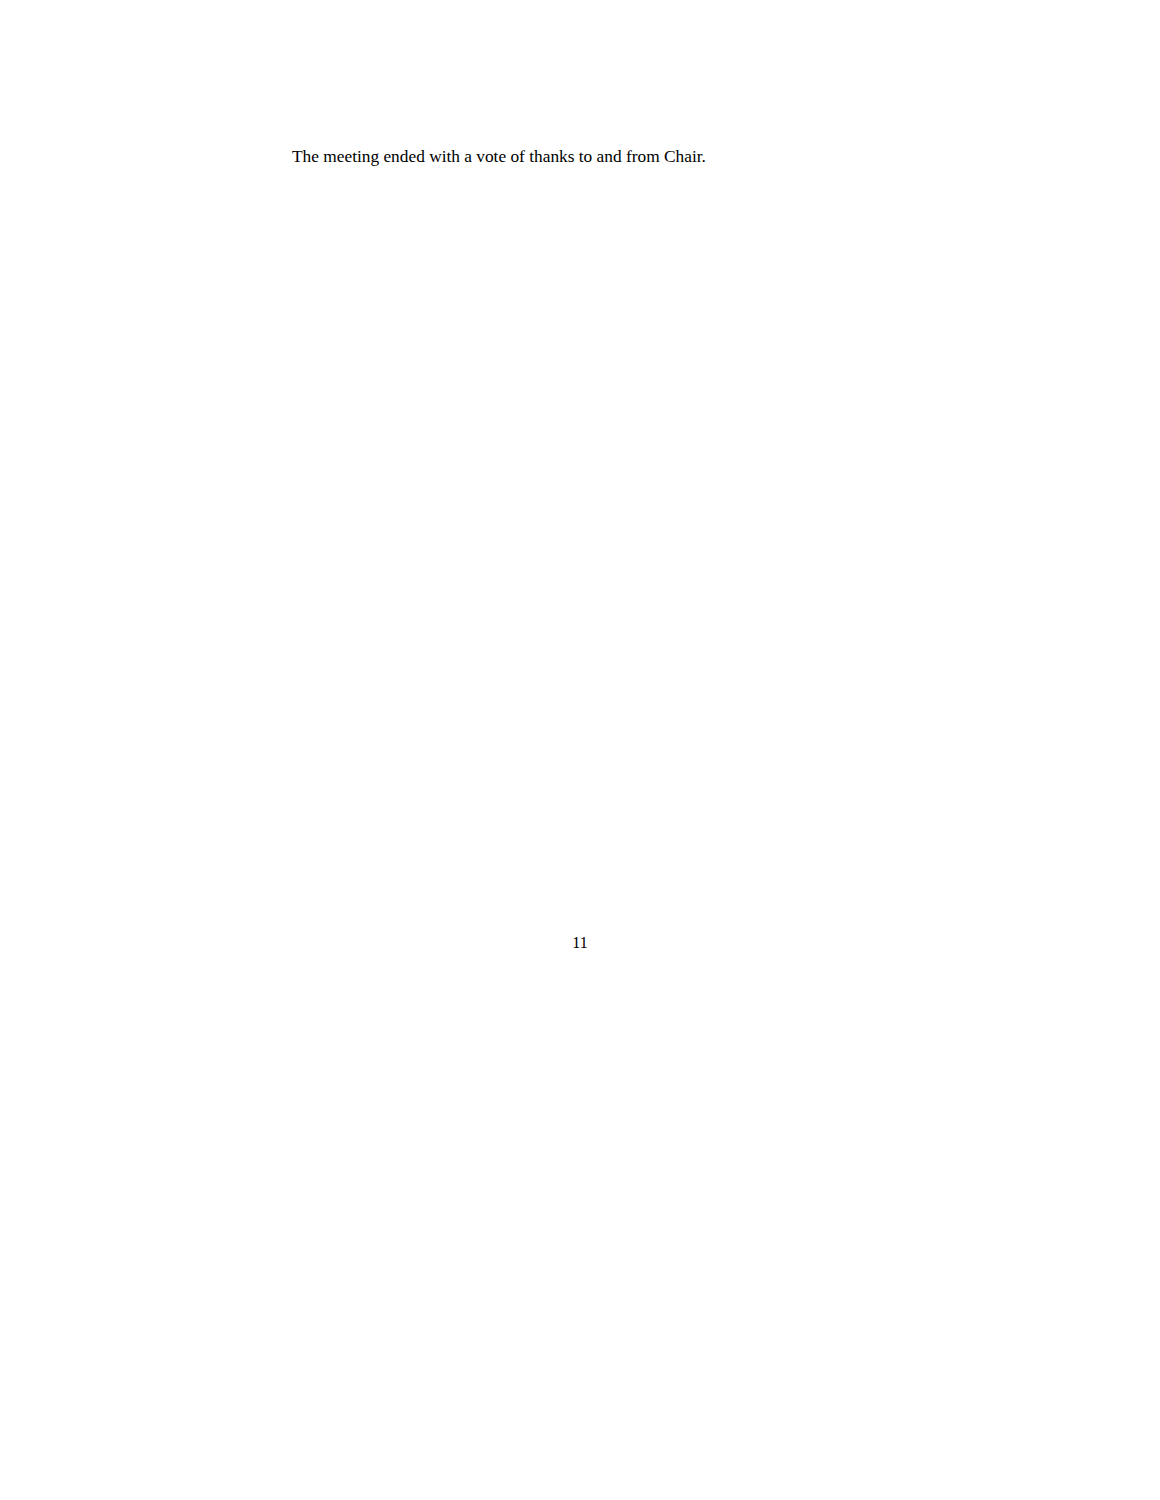The meeting ended with a vote of thanks to and from Chair.
11